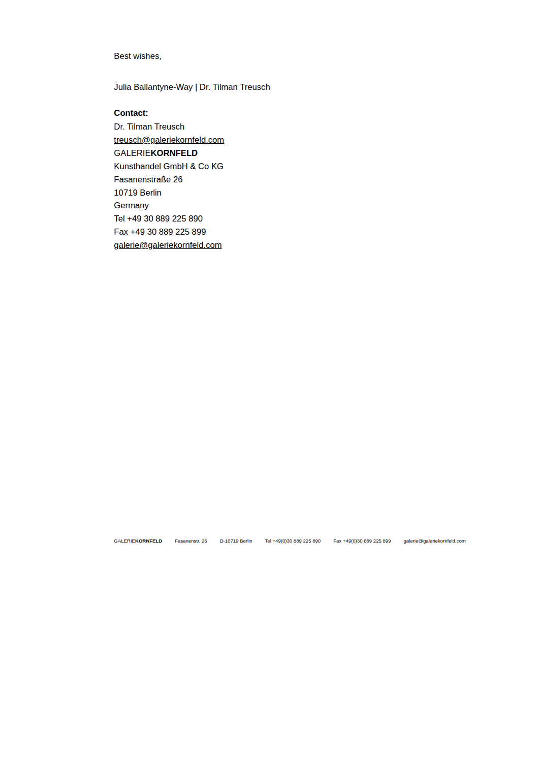Best wishes,
Julia Ballantyne-Way | Dr. Tilman Treusch
Contact:
Dr. Tilman Treusch
treusch@galeriekornfeld.com
GALERIEKORNFELD
Kunsthandel GmbH & Co KG
Fasanenstraße 26
10719 Berlin
Germany
Tel +49 30 889 225 890
Fax +49 30 889 225 899
galerie@galeriekornfeld.com
GALERIEKORNFELD Fasanenstr. 26 D-10719 Berlin Tel +49(0)30 889 225 890 Fax +49(0)30 889 225 899 galerie@galeriekornfeld.com